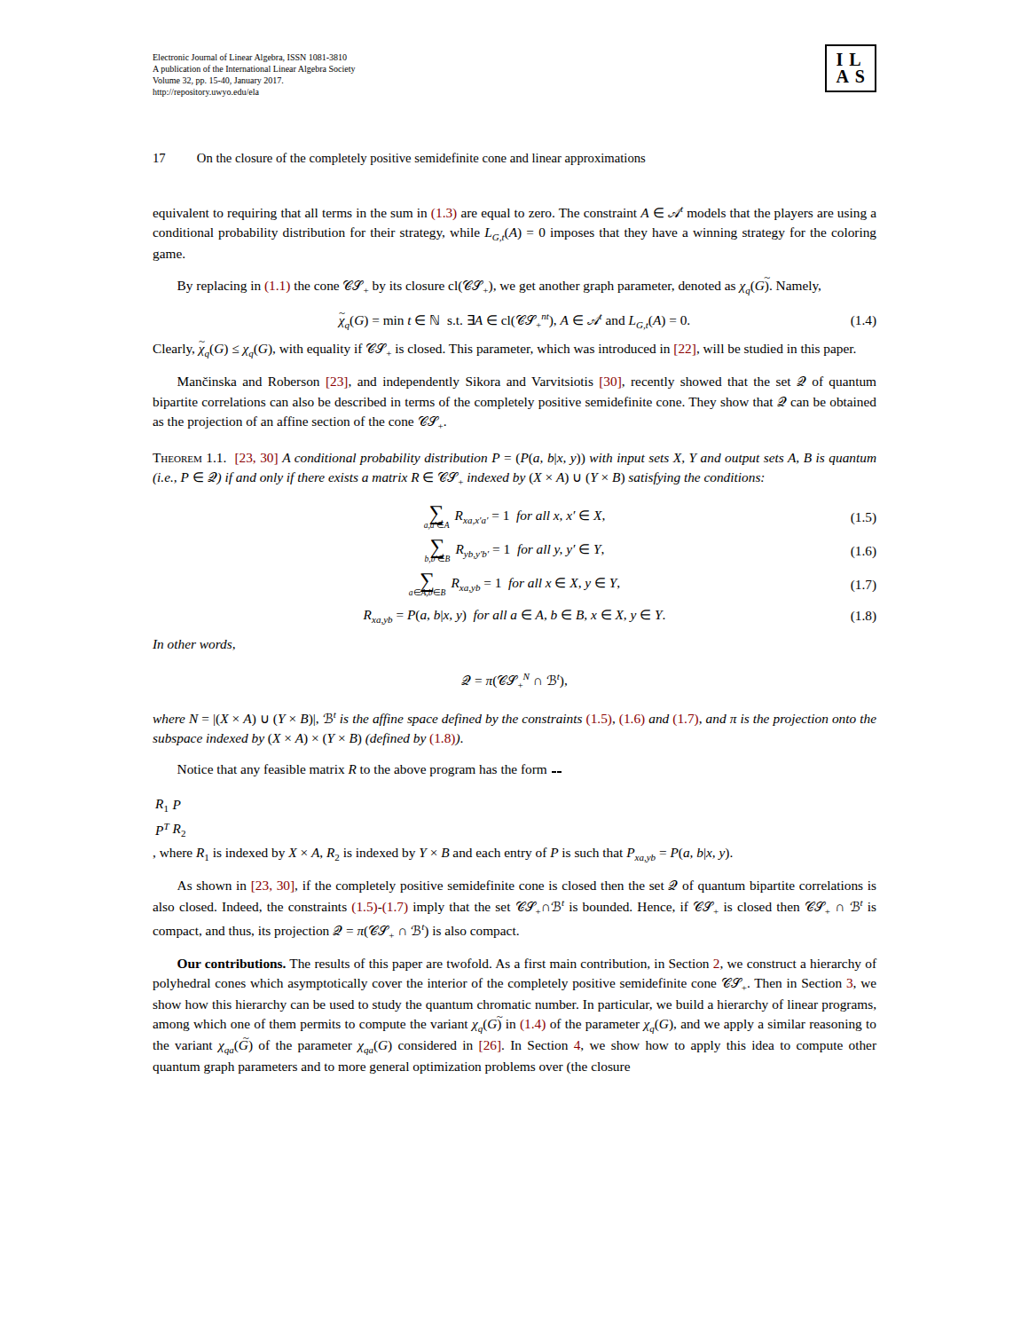Electronic Journal of Linear Algebra, ISSN 1081-3810
A publication of the International Linear Algebra Society
Volume 32, pp. 15-40, January 2017.
http://repository.uwyo.edu/ela
I L
A S
17 On the closure of the completely positive semidefinite cone and linear approximations
equivalent to requiring that all terms in the sum in (1.3) are equal to zero. The constraint A ∈ 𝒜t models that the players are using a conditional probability distribution for their strategy, while LG,t(A) = 0 imposes that they have a winning strategy for the coloring game.
By replacing in (1.1) the cone 𝒞𝒮+ by its closure cl(𝒞𝒮+), we get another graph parameter, denoted as ~χq(G). Namely,
~χq(G) = min t ∈ ℕ s.t. ∃A ∈ cl(𝒞𝒮+nt), A ∈ 𝒜t and LG,t(A) = 0.
(1.4)
Clearly, ~χq(G) ≤ χq(G), with equality if 𝒞𝒮+ is closed. This parameter, which was introduced in [22], will be studied in this paper.
Mančinska and Roberson [23], and independently Sikora and Varvitsiotis [30], recently showed that the set 𝒬 of quantum bipartite correlations can also be described in terms of the completely positive semidefinite cone. They show that 𝒬 can be obtained as the projection of an affine section of the cone 𝒞𝒮+.
Theorem 1.1. [23, 30] A conditional probability distribution P = (P(a, b|x, y)) with input sets X, Y and output sets A, B is quantum (i.e., P ∈ 𝒬) if and only if there exists a matrix R ∈ 𝒞𝒮+ indexed by (X × A) ∪ (Y × B) satisfying the conditions:
∑a,a′∈A Rxa,x′a′ = 1 for all x, x′ ∈ X,
(1.5)
∑b,b′∈B Ryb,y′b′ = 1 for all y, y′ ∈ Y,
(1.6)
∑a∈A,b∈B Rxa,yb = 1 for all x ∈ X, y ∈ Y,
(1.7)
Rxa,yb = P(a, b|x, y) for all a ∈ A, b ∈ B, x ∈ X, y ∈ Y.
(1.8)
In other words,
𝒬 = π(𝒞𝒮+N ∩ ℬt),
where N = |(X × A) ∪ (Y × B)|, ℬt is the affine space defined by the constraints (1.5), (1.6) and (1.7), and π is the projection onto the subspace indexed by (X × A) × (Y × B) (defined by (1.8)).
Notice that any feasible matrix R to the above program has the form
| R 1 | P |
| P T | R 2 |
, where R1 is indexed by X × A, R2 is indexed by Y × B and each entry of P is such that Pxa,yb = P(a, b|x, y).
As shown in [23, 30], if the completely positive semidefinite cone is closed then the set 𝒬 of quantum bipartite correlations is also closed. Indeed, the constraints (1.5)-(1.7) imply that the set 𝒞𝒮+∩ℬt is bounded. Hence, if 𝒞𝒮+ is closed then 𝒞𝒮+ ∩ ℬt is compact, and thus, its projection 𝒬 = π(𝒞𝒮+ ∩ ℬt) is also compact.
Our contributions. The results of this paper are twofold. As a first main contribution, in Section 2, we construct a hierarchy of polyhedral cones which asymptotically cover the interior of the completely positive semidefinite cone 𝒞𝒮+. Then in Section 3, we show how this hierarchy can be used to study the quantum chromatic number. In particular, we build a hierarchy of linear programs, among which one of them permits to compute the variant ~χq(G) in (1.4) of the parameter χq(G), and we apply a similar reasoning to the variant ~χqa(G) of the parameter χqa(G) considered in [26]. In Section 4, we show how to apply this idea to compute other quantum graph parameters and to more general optimization problems over (the closure